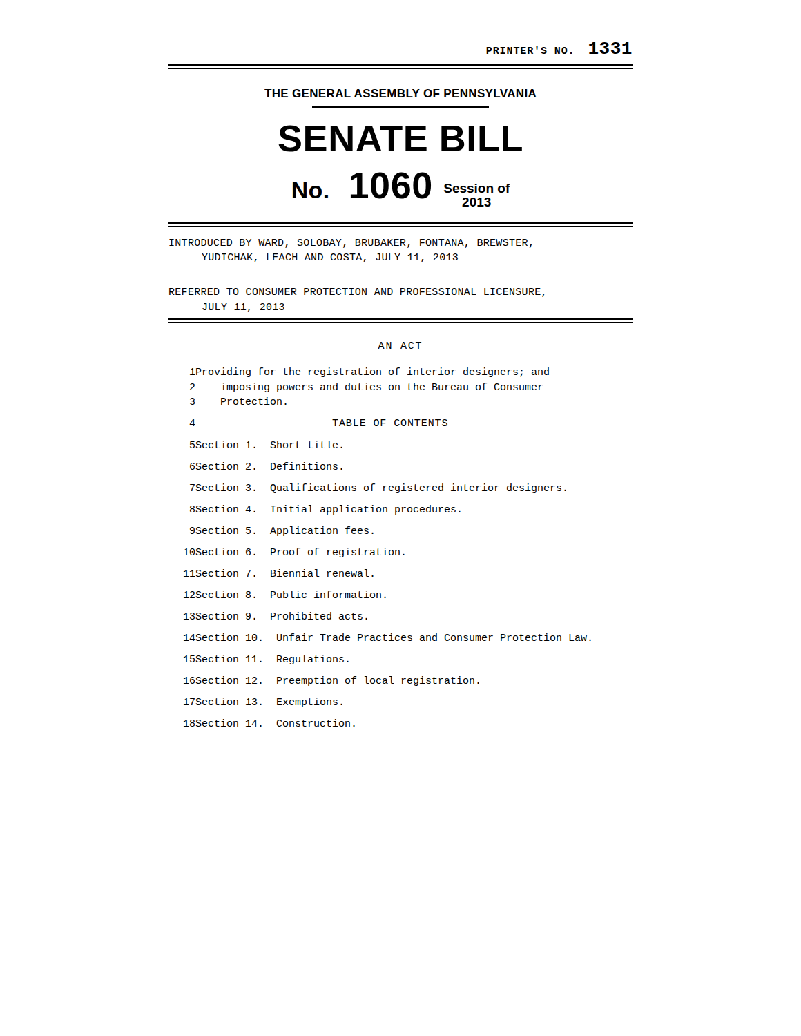PRINTER'S NO. 1331
THE GENERAL ASSEMBLY OF PENNSYLVANIA
SENATE BILL
No. 1060 Session of2013
INTRODUCED BY WARD, SOLOBAY, BRUBAKER, FONTANA, BREWSTER,YUDICHAK, LEACH AND COSTA, JULY 11, 2013
REFERRED TO CONSUMER PROTECTION AND PROFESSIONAL LICENSURE,JULY 11, 2013
AN ACT
| 1 | Providing for the registration of interior designers; and |
| 2 | imposing powers and duties on the Bureau of Consumer |
| 3 | Protection. |
| 4 | TABLE OF CONTENTS |
| 5 | Section 1. Short title. |
| 6 | Section 2. Definitions. |
| 7 | Section 3. Qualifications of registered interior designers. |
| 8 | Section 4. Initial application procedures. |
| 9 | Section 5. Application fees. |
| 10 | Section 6. Proof of registration. |
| 11 | Section 7. Biennial renewal. |
| 12 | Section 8. Public information. |
| 13 | Section 9. Prohibited acts. |
| 14 | Section 10. Unfair Trade Practices and Consumer Protection Law. |
| 15 | Section 11. Regulations. |
| 16 | Section 12. Preemption of local registration. |
| 17 | Section 13. Exemptions. |
| 18 | Section 14. Construction. |